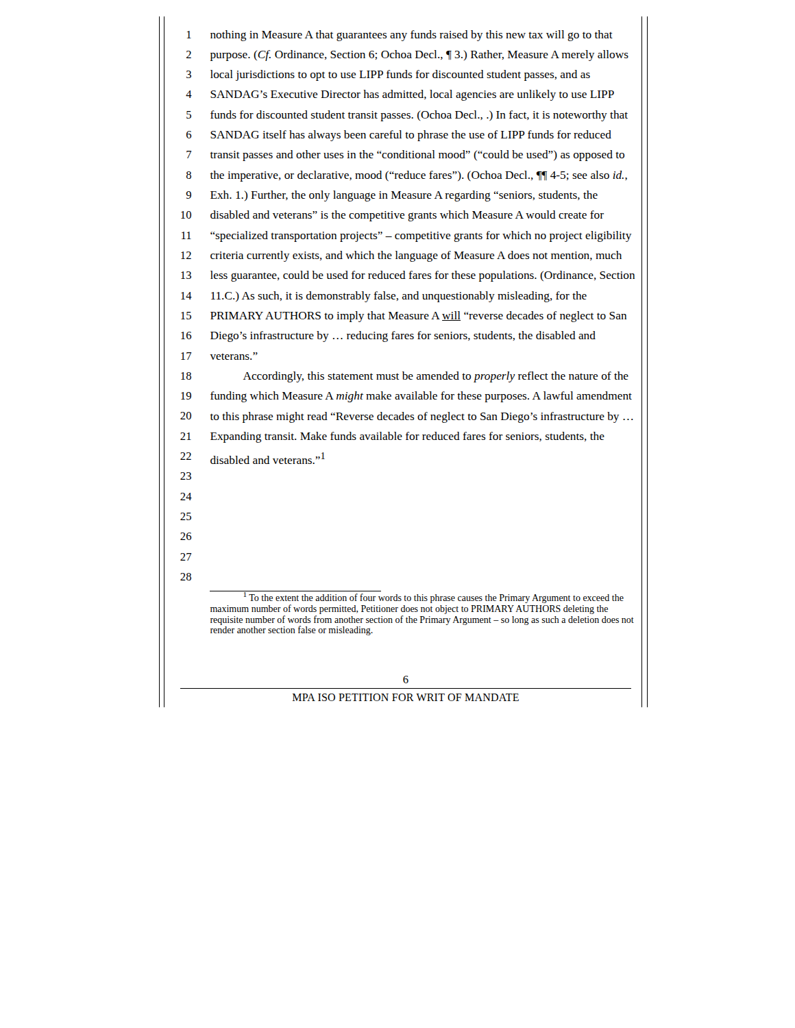1
2
3
4
5
6
7
8
9
10
11
12
13
14
15
16
17
18
19
20
21
22
23
24
25
26
27
28
nothing in Measure A that guarantees any funds raised by this new tax will go to that purpose. (Cf. Ordinance, Section 6; Ochoa Decl., ¶ 3.) Rather, Measure A merely allows local jurisdictions to opt to use LIPP funds for discounted student passes, and as SANDAG’s Executive Director has admitted, local agencies are unlikely to use LIPP funds for discounted student transit passes. (Ochoa Decl., .) In fact, it is noteworthy that SANDAG itself has always been careful to phrase the use of LIPP funds for reduced transit passes and other uses in the “conditional mood” (“could be used”) as opposed to the imperative, or declarative, mood (“reduce fares”). (Ochoa Decl., ¶¶ 4-5; see also id., Exh. 1.) Further, the only language in Measure A regarding “seniors, students, the disabled and veterans” is the competitive grants which Measure A would create for “specialized transportation projects” – competitive grants for which no project eligibility criteria currently exists, and which the language of Measure A does not mention, much less guarantee, could be used for reduced fares for these populations. (Ordinance, Section 11.C.) As such, it is demonstrably false, and unquestionably misleading, for the PRIMARY AUTHORS to imply that Measure A will “reverse decades of neglect to San Diego’s infrastructure by … reducing fares for seniors, students, the disabled and veterans.”
Accordingly, this statement must be amended to properly reflect the nature of the funding which Measure A might make available for these purposes. A lawful amendment to this phrase might read “Reverse decades of neglect to San Diego’s infrastructure by … Expanding transit. Make funds available for reduced fares for seniors, students, the disabled and veterans.”1
1 To the extent the addition of four words to this phrase causes the Primary Argument to exceed the maximum number of words permitted, Petitioner does not object to PRIMARY AUTHORS deleting the requisite number of words from another section of the Primary Argument – so long as such a deletion does not render another section false or misleading.
6
MPA ISO PETITION FOR WRIT OF MANDATE